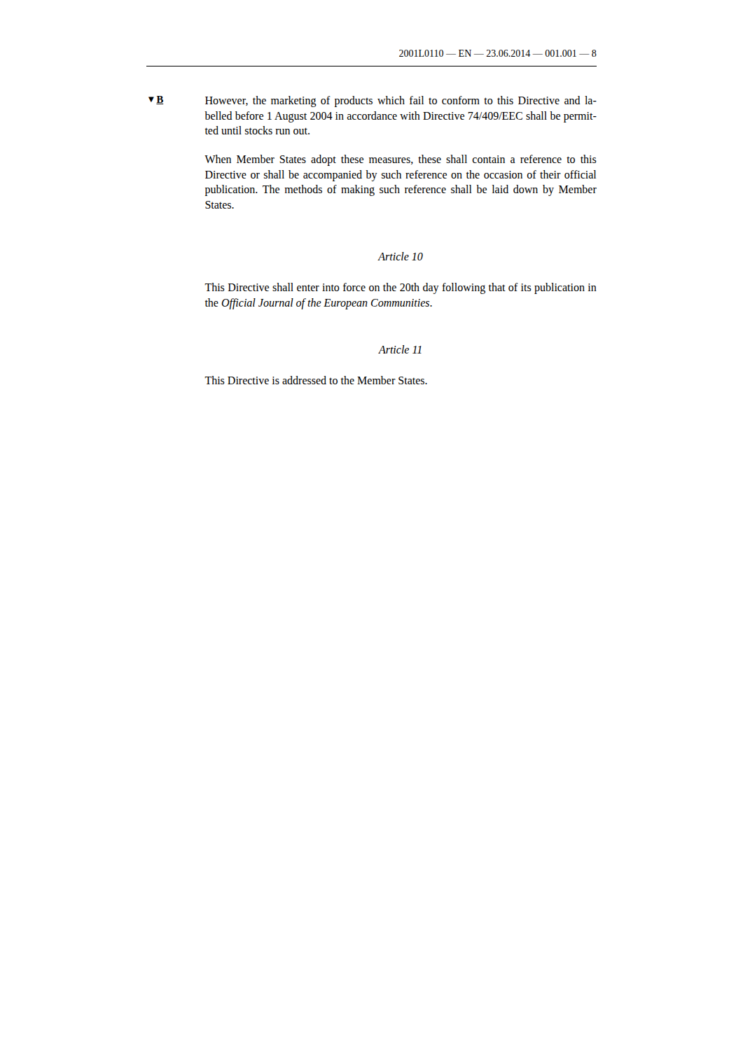2001L0110 — EN — 23.06.2014 — 001.001 — 8
▼B
However, the marketing of products which fail to conform to this Directive and labelled before 1 August 2004 in accordance with Directive 74/409/EEC shall be permitted until stocks run out.
When Member States adopt these measures, these shall contain a reference to this Directive or shall be accompanied by such reference on the occasion of their official publication. The methods of making such reference shall be laid down by Member States.
Article 10
This Directive shall enter into force on the 20th day following that of its publication in the Official Journal of the European Communities.
Article 11
This Directive is addressed to the Member States.